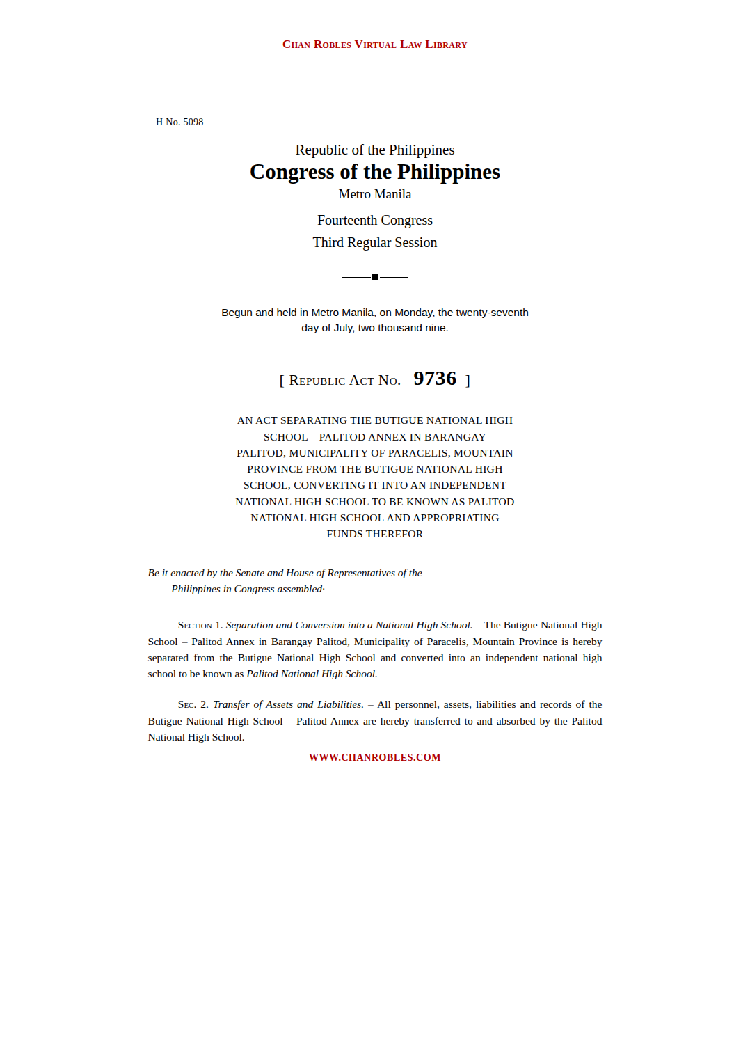Chan Robles Virtual Law Library
H No. 5098
Republic of the Philippines
Congress of the Philippines
Metro Manila
Fourteenth Congress
Third Regular Session
Begun and held in Metro Manila, on Monday, the twenty-seventh day of July, two thousand nine.
[ Republic Act No. 9736 ]
AN ACT SEPARATING THE BUTIGUE NATIONAL HIGH SCHOOL – PALITOD ANNEX IN BARANGAY PALITOD, MUNICIPALITY OF PARACELIS, MOUNTAIN PROVINCE FROM THE BUTIGUE NATIONAL HIGH SCHOOL, CONVERTING IT INTO AN INDEPENDENT NATIONAL HIGH SCHOOL TO BE KNOWN AS PALITOD NATIONAL HIGH SCHOOL AND APPROPRIATING FUNDS THEREFOR
Be it enacted by the Senate and House of Representatives of the Philippines in Congress assembled·
Section 1. Separation and Conversion into a National High School. – The Butigue National High School – Palitod Annex in Barangay Palitod, Municipality of Paracelis, Mountain Province is hereby separated from the Butigue National High School and converted into an independent national high school to be known as Palitod National High School.
Sec. 2. Transfer of Assets and Liabilities. – All personnel, assets, liabilities and records of the Butigue National High School – Palitod Annex are hereby transferred to and absorbed by the Palitod National High School.
WWW.CHANROBLES.COM